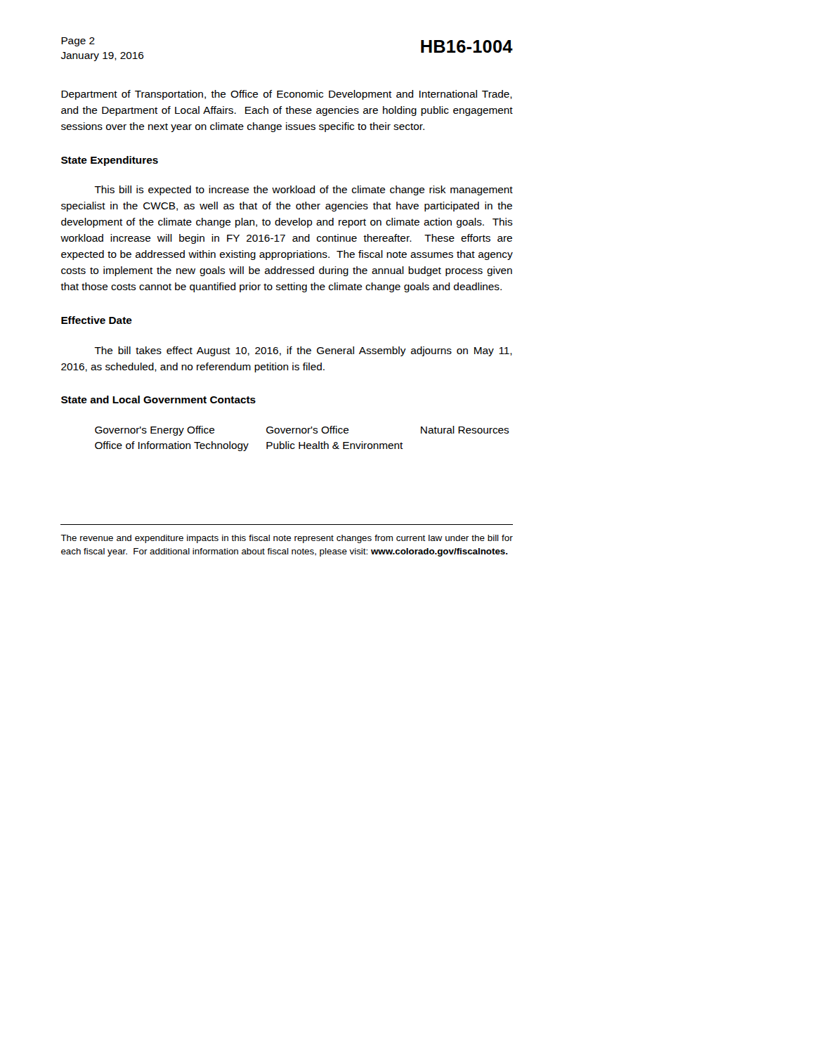Page 2
January 19, 2016
HB16-1004
Department of Transportation, the Office of Economic Development and International Trade, and the Department of Local Affairs. Each of these agencies are holding public engagement sessions over the next year on climate change issues specific to their sector.
State Expenditures
This bill is expected to increase the workload of the climate change risk management specialist in the CWCB, as well as that of the other agencies that have participated in the development of the climate change plan, to develop and report on climate action goals. This workload increase will begin in FY 2016-17 and continue thereafter. These efforts are expected to be addressed within existing appropriations. The fiscal note assumes that agency costs to implement the new goals will be addressed during the annual budget process given that those costs cannot be quantified prior to setting the climate change goals and deadlines.
Effective Date
The bill takes effect August 10, 2016, if the General Assembly adjourns on May 11, 2016, as scheduled, and no referendum petition is filed.
State and Local Government Contacts
| Governor's Energy Office | Governor's Office | Natural Resources |
| Office of Information Technology | Public Health & Environment | |
The revenue and expenditure impacts in this fiscal note represent changes from current law under the bill for each fiscal year. For additional information about fiscal notes, please visit: www.colorado.gov/fiscalnotes.